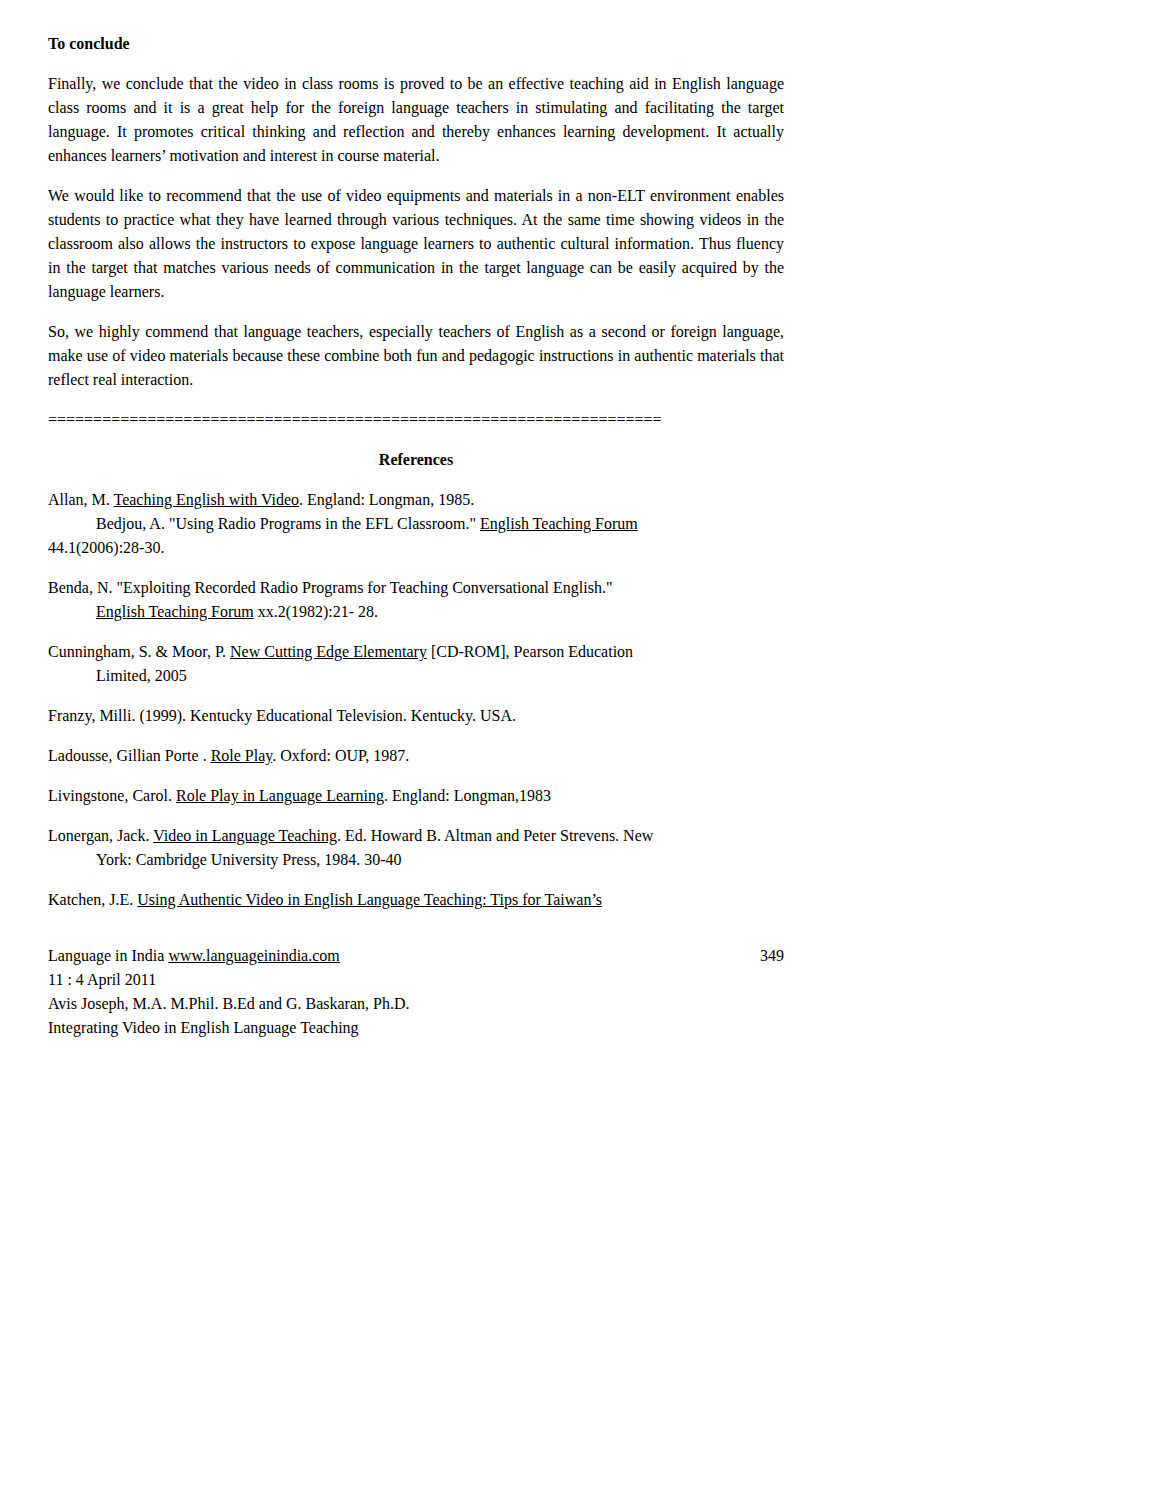To conclude
Finally, we conclude that the video in class rooms is proved to be an effective teaching aid in English language class rooms and it is a great help for the foreign language teachers in stimulating and facilitating the target language. It promotes critical thinking and reflection and thereby enhances learning development. It actually enhances learners’ motivation and interest in course material.
We would like to recommend that the use of video equipments and materials in a non-ELT environment enables students to practice what they have learned through various techniques. At the same time showing videos in the classroom also allows the instructors to expose language learners to authentic cultural information. Thus fluency in the target that matches various needs of communication in the target language can be easily acquired by the language learners.
So, we highly commend that language teachers, especially teachers of English as a second or foreign language, make use of video materials because these combine both fun and pedagogic instructions in authentic materials that reflect real interaction.
====================================================================
References
Allan, M. Teaching English with Video. England: Longman, 1985.
Bedjou, A. "Using Radio Programs in the EFL Classroom." English Teaching Forum
44.1(2006):28-30.
Benda, N. "Exploiting Recorded Radio Programs for Teaching Conversational English."
English Teaching Forum xx.2(1982):21- 28.
Cunningham, S. & Moor, P. New Cutting Edge Elementary [CD-ROM], Pearson Education
Limited, 2005
Franzy, Milli. (1999). Kentucky Educational Television. Kentucky. USA.
Ladousse, Gillian Porte . Role Play. Oxford: OUP, 1987.
Livingstone, Carol. Role Play in Language Learning. England: Longman,1983
Lonergan, Jack. Video in Language Teaching. Ed. Howard B. Altman and Peter Strevens. New
York: Cambridge University Press, 1984. 30-40
Katchen, J.E. Using Authentic Video in English Language Teaching: Tips for Taiwan’s
349 Language in India www.languageinindia.com
11 : 4 April 2011
Avis Joseph, M.A. M.Phil. B.Ed and G. Baskaran, Ph.D.
Integrating Video in English Language Teaching